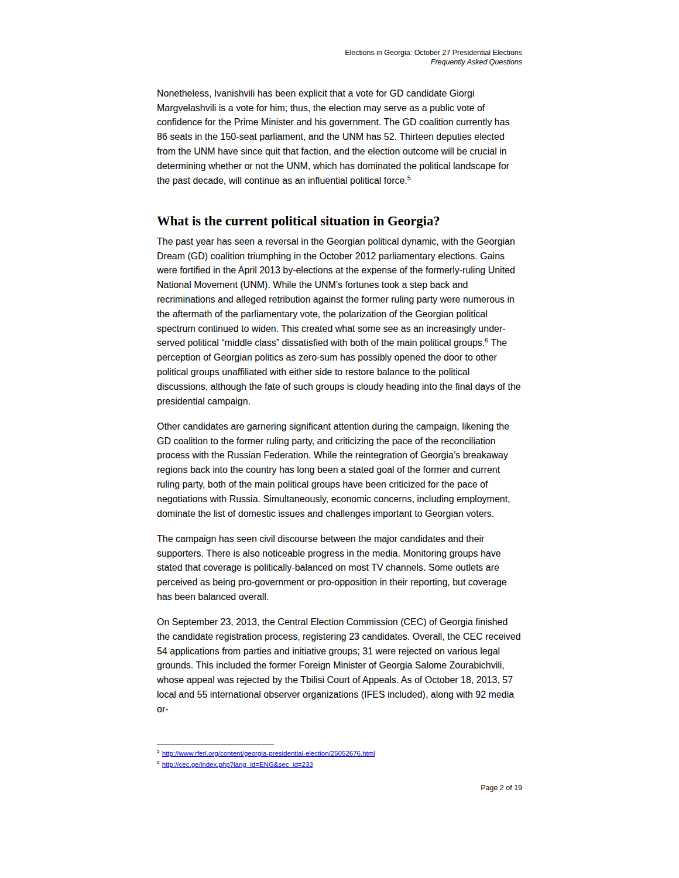Elections in Georgia: October 27 Presidential Elections Frequently Asked Questions
Nonetheless, Ivanishvili has been explicit that a vote for GD candidate Giorgi Margvelashvili is a vote for him; thus, the election may serve as a public vote of confidence for the Prime Minister and his government. The GD coalition currently has 86 seats in the 150-seat parliament, and the UNM has 52. Thirteen deputies elected from the UNM have since quit that faction, and the election outcome will be crucial in determining whether or not the UNM, which has dominated the political landscape for the past decade, will continue as an influential political force.5
What is the current political situation in Georgia?
The past year has seen a reversal in the Georgian political dynamic, with the Georgian Dream (GD) coalition triumphing in the October 2012 parliamentary elections. Gains were fortified in the April 2013 by-elections at the expense of the formerly-ruling United National Movement (UNM). While the UNM’s fortunes took a step back and recriminations and alleged retribution against the former ruling party were numerous in the aftermath of the parliamentary vote, the polarization of the Georgian political spectrum continued to widen. This created what some see as an increasingly under-served political “middle class” dissatisfied with both of the main political groups.6 The perception of Georgian politics as zero-sum has possibly opened the door to other political groups unaffiliated with either side to restore balance to the political discussions, although the fate of such groups is cloudy heading into the final days of the presidential campaign.
Other candidates are garnering significant attention during the campaign, likening the GD coalition to the former ruling party, and criticizing the pace of the reconciliation process with the Russian Federation. While the reintegration of Georgia’s breakaway regions back into the country has long been a stated goal of the former and current ruling party, both of the main political groups have been criticized for the pace of negotiations with Russia. Simultaneously, economic concerns, including employment, dominate the list of domestic issues and challenges important to Georgian voters.
The campaign has seen civil discourse between the major candidates and their supporters. There is also noticeable progress in the media. Monitoring groups have stated that coverage is politically-balanced on most TV channels. Some outlets are perceived as being pro-government or pro-opposition in their reporting, but coverage has been balanced overall.
On September 23, 2013, the Central Election Commission (CEC) of Georgia finished the candidate registration process, registering 23 candidates. Overall, the CEC received 54 applications from parties and initiative groups; 31 were rejected on various legal grounds. This included the former Foreign Minister of Georgia Salome Zourabichvili, whose appeal was rejected by the Tbilisi Court of Appeals. As of October 18, 2013, 57 local and 55 international observer organizations (IFES included), along with 92 media or-
5 http://www.rferl.org/content/georgia-presidential-election/25052676.html
6 http://cec.ge/index.php?lang_id=ENG&sec_id=233
Page 2 of 19